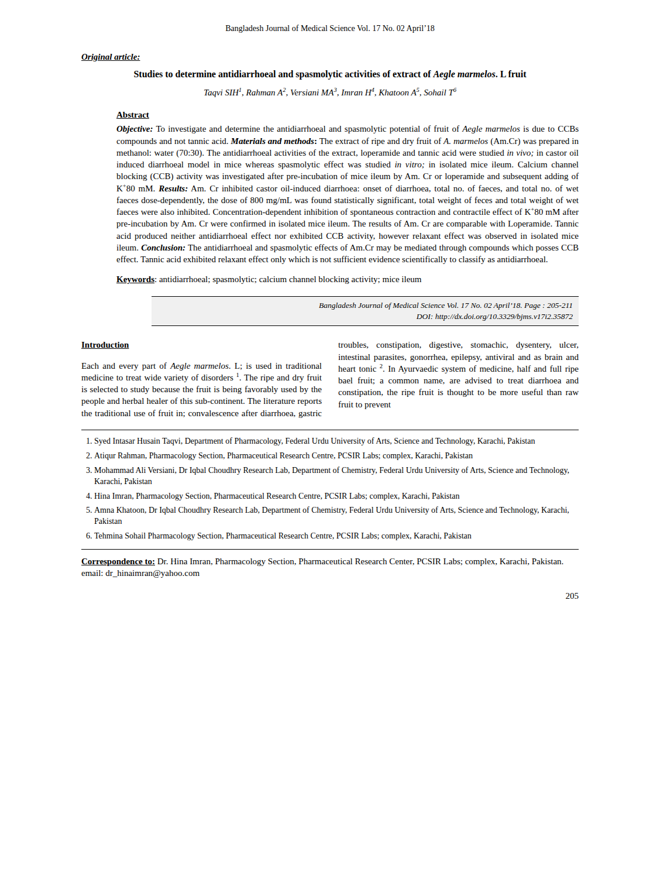Bangladesh Journal of Medical Science Vol. 17 No. 02 April’18
Original article:
Studies to determine antidiarrhoeal and spasmolytic activities of extract of Aegle marmelos. L fruit
Taqvi SIH1, Rahman A2, Versiani MA3, Imran H4, Khatoon A5, Sohail T6
Abstract
Objective: To investigate and determine the antidiarrhoeal and spasmolytic potential of fruit of Aegle marmelos is due to CCBs compounds and not tannic acid. Materials and methods: The extract of ripe and dry fruit of A. marmelos (Am.Cr) was prepared in methanol: water (70:30). The antidiarrhoeal activities of the extract, loperamide and tannic acid were studied in vivo; in castor oil induced diarrhoeal model in mice whereas spasmolytic effect was studied in vitro; in isolated mice ileum. Calcium channel blocking (CCB) activity was investigated after pre-incubation of mice ileum by Am. Cr or loperamide and subsequent adding of K+80 mM. Results: Am. Cr inhibited castor oil-induced diarrhoea: onset of diarrhoea, total no. of faeces, and total no. of wet faeces dose-dependently, the dose of 800 mg/mL was found statistically significant, total weight of feces and total weight of wet faeces were also inhibited. Concentration-dependent inhibition of spontaneous contraction and contractile effect of K+80 mM after pre-incubation by Am. Cr were confirmed in isolated mice ileum. The results of Am. Cr are comparable with Loperamide. Tannic acid produced neither antidiarrhoeal effect nor exhibited CCB activity, however relaxant effect was observed in isolated mice ileum. Conclusion: The antidiarrhoeal and spasmolytic effects of Am.Cr may be mediated through compounds which posses CCB effect. Tannic acid exhibited relaxant effect only which is not sufficient evidence scientifically to classify as antidiarrhoeal.
Keywords: antidiarrhoeal; spasmolytic; calcium channel blocking activity; mice ileum
Bangladesh Journal of Medical Science Vol. 17 No. 02 April’18. Page : 205-211
DOI: http://dx.doi.org/10.3329/bjms.v17i2.35872
Introduction
Each and every part of Aegle marmelos. L; is used in traditional medicine to treat wide variety of disorders 1. The ripe and dry fruit is selected to study because the fruit is being favorably used by the people and herbal healer of this sub-continent. The literature reports the traditional use of fruit in; convalescence after diarrhoea, gastric troubles, constipation, digestive, stomachic, dysentery, ulcer, intestinal parasites, gonorrhea, epilepsy, antiviral and as brain and heart tonic 2. In Ayurvaedic system of medicine, half and full ripe bael fruit; a common name, are advised to treat diarrhoea and constipation, the ripe fruit is thought to be more useful than raw fruit to prevent
Syed Intasar Husain Taqvi, Department of Pharmacology, Federal Urdu University of Arts, Science and Technology, Karachi, Pakistan
Atiqur Rahman, Pharmacology Section, Pharmaceutical Research Centre, PCSIR Labs; complex, Karachi, Pakistan
Mohammad Ali Versiani, Dr Iqbal Choudhry Research Lab, Department of Chemistry, Federal Urdu University of Arts, Science and Technology, Karachi, Pakistan
Hina Imran, Pharmacology Section, Pharmaceutical Research Centre, PCSIR Labs; complex, Karachi, Pakistan
Amna Khatoon, Dr Iqbal Choudhry Research Lab, Department of Chemistry, Federal Urdu University of Arts, Science and Technology, Karachi, Pakistan
Tehmina Sohail Pharmacology Section, Pharmaceutical Research Centre, PCSIR Labs; complex, Karachi, Pakistan
Correspondence to: Dr. Hina Imran, Pharmacology Section, Pharmaceutical Research Center, PCSIR Labs; complex, Karachi, Pakistan. email: dr_hinaimran@yahoo.com
205